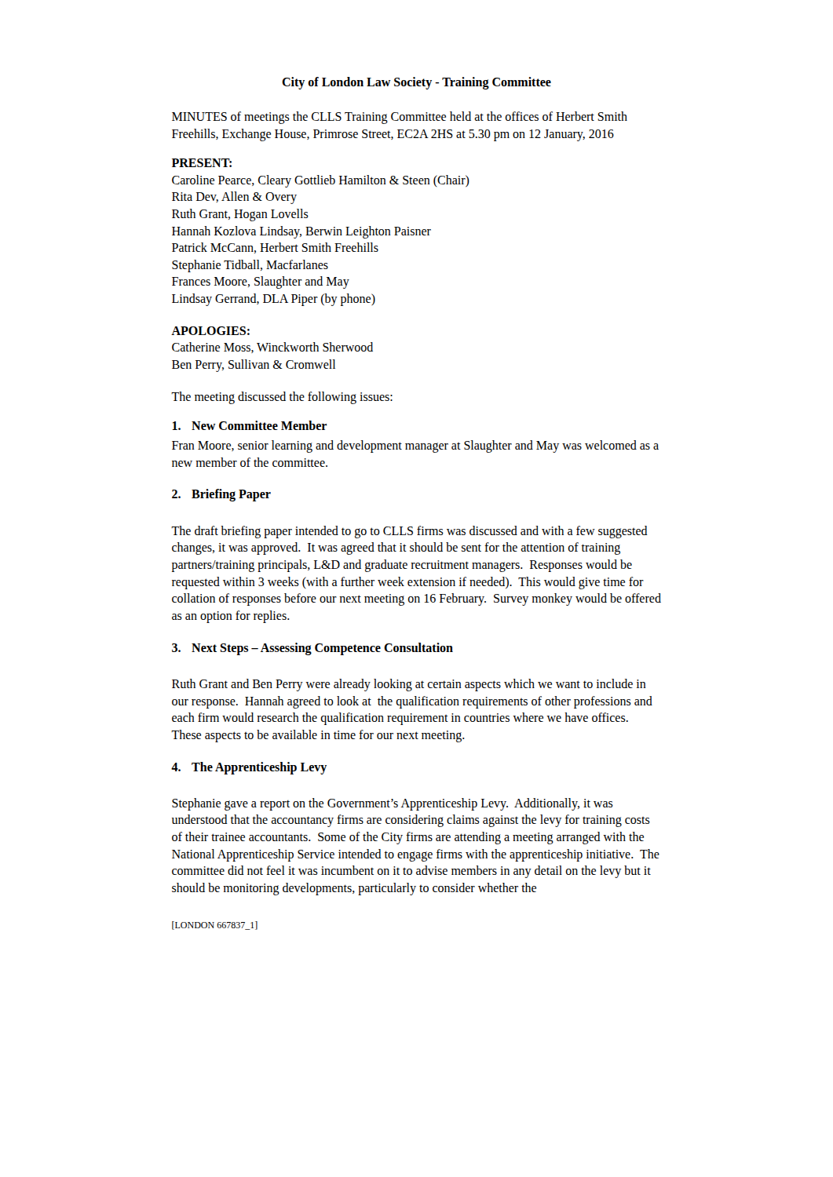City of London Law Society - Training Committee
MINUTES of meetings the CLLS Training Committee held at the offices of Herbert Smith Freehills, Exchange House, Primrose Street, EC2A 2HS at 5.30 pm on 12 January, 2016
PRESENT:
Caroline Pearce, Cleary Gottlieb Hamilton & Steen (Chair)
Rita Dev, Allen & Overy
Ruth Grant, Hogan Lovells
Hannah Kozlova Lindsay, Berwin Leighton Paisner
Patrick McCann, Herbert Smith Freehills
Stephanie Tidball, Macfarlanes
Frances Moore, Slaughter and May
Lindsay Gerrand, DLA Piper (by phone)
APOLOGIES:
Catherine Moss, Winckworth Sherwood
Ben Perry, Sullivan & Cromwell
The meeting discussed the following issues:
1. New Committee Member
Fran Moore, senior learning and development manager at Slaughter and May was welcomed as a new member of the committee.
2. Briefing Paper
The draft briefing paper intended to go to CLLS firms was discussed and with a few suggested changes, it was approved. It was agreed that it should be sent for the attention of training partners/training principals, L&D and graduate recruitment managers. Responses would be requested within 3 weeks (with a further week extension if needed). This would give time for collation of responses before our next meeting on 16 February. Survey monkey would be offered as an option for replies.
3. Next Steps – Assessing Competence Consultation
Ruth Grant and Ben Perry were already looking at certain aspects which we want to include in our response. Hannah agreed to look at the qualification requirements of other professions and each firm would research the qualification requirement in countries where we have offices. These aspects to be available in time for our next meeting.
4. The Apprenticeship Levy
Stephanie gave a report on the Government’s Apprenticeship Levy. Additionally, it was understood that the accountancy firms are considering claims against the levy for training costs of their trainee accountants. Some of the City firms are attending a meeting arranged with the National Apprenticeship Service intended to engage firms with the apprenticeship initiative. The committee did not feel it was incumbent on it to advise members in any detail on the levy but it should be monitoring developments, particularly to consider whether the
[LONDON 667837_1]